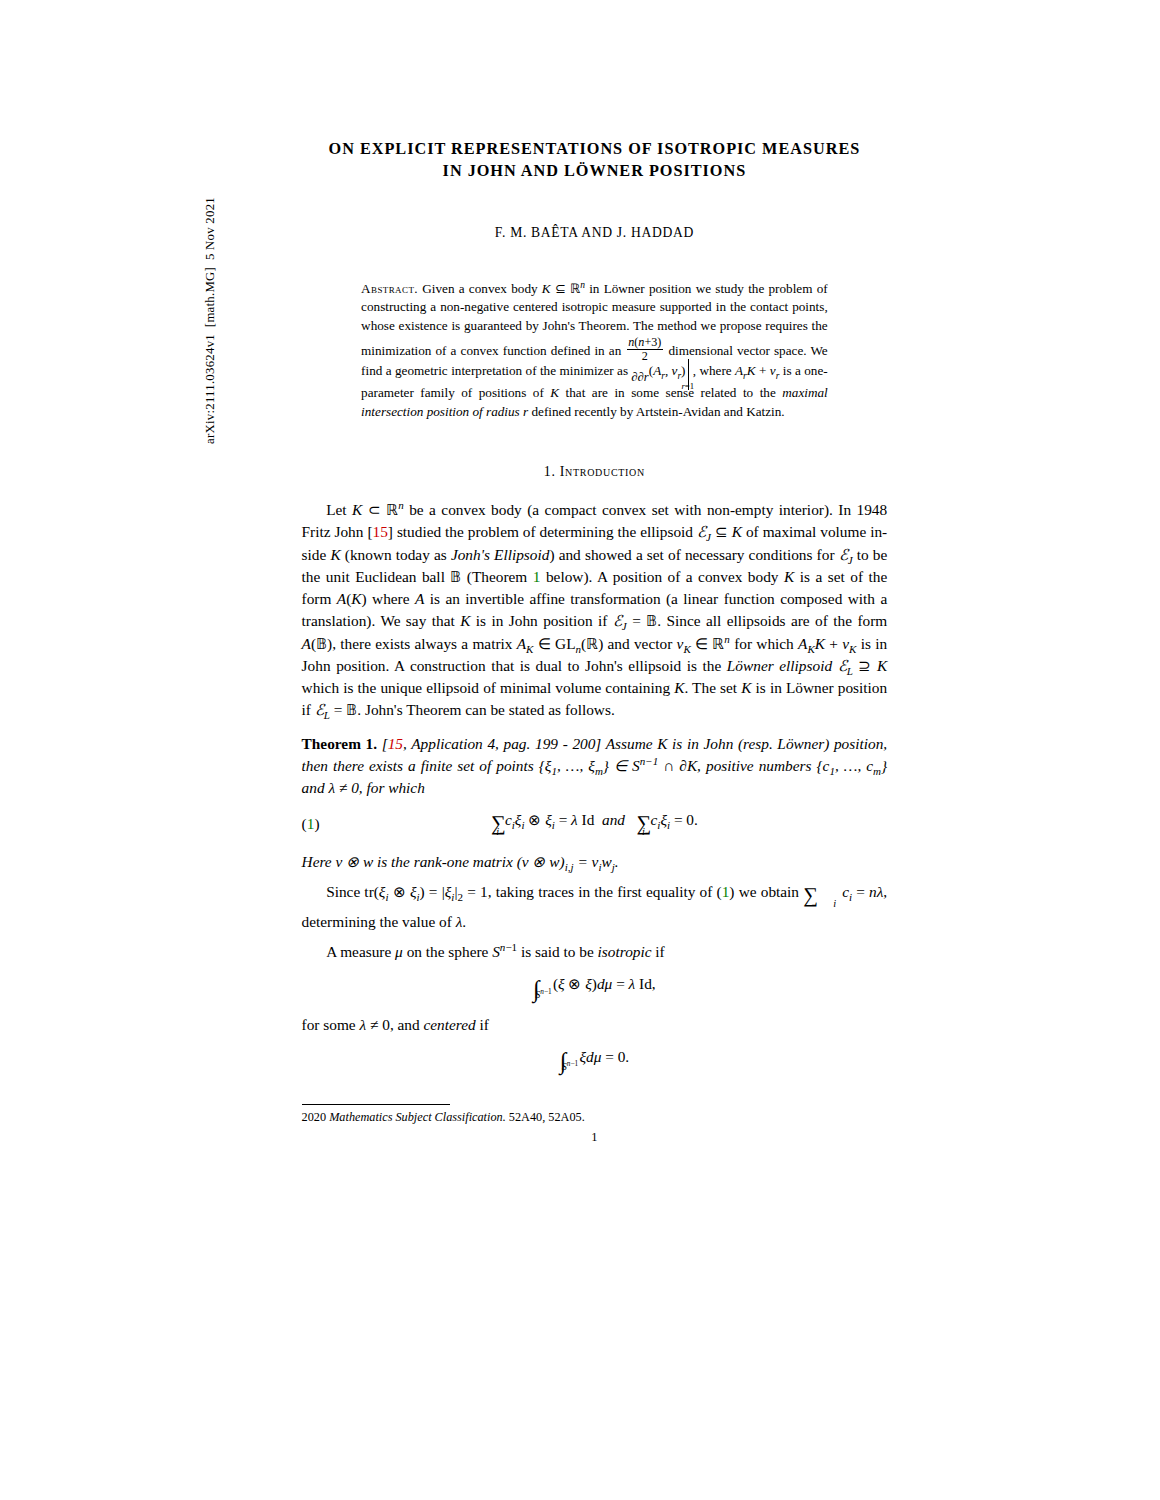arXiv:2111.03624v1 [math.MG] 5 Nov 2021
On explicit representations of isotropic measures
in John and Löwner positions
F. M. Baêta and J. Haddad
Abstract. Given a convex body K ⊆ ℝn in Löwner position we study the problem of constructing a non-negative centered isotropic measure supported in the contact points, whose existence is guaranteed by John's Theorem. The method we propose requires the minimization of a convex function defined in an n(n+3) 2 dimensional vector space. We find a geometric interpretation of the minimizer as ∂∂r(Ar, vr)r=1, where ArK + vr is a one-parameter family of positions of K that are in some sense related to the maximal intersection position of radius r defined recently by Artstein-Avidan and Katzin.
1. Introduction
Let K ⊂ ℝn be a convex body (a compact convex set with non-empty interior). In 1948 Fritz John [15] studied the problem of determining the ellipsoid ℰJ ⊆ K of maximal volume inside K (known today as Jonh's Ellipsoid) and showed a set of necessary conditions for ℰJ to be the unit Euclidean ball 𝔹 (Theorem 1 below). A position of a convex body K is a set of the form A(K) where A is an invertible affine transformation (a linear function composed with a translation). We say that K is in John position if ℰJ = 𝔹. Since all ellipsoids are of the form A(𝔹), there exists always a matrix AK ∈ GLn(ℝ) and vector vK ∈ ℝn for which AKK + vK is in John position. A construction that is dual to John's ellipsoid is the Löwner ellipsoid ℰL ⊇ K which is the unique ellipsoid of minimal volume containing K. The set K is in Löwner position if ℰL = 𝔹. John's Theorem can be stated as follows.
Theorem 1. [15, Application 4, pag. 199 - 200] Assume K is in John (resp. Löwner) position, then there exists a finite set of points {ξ1, …, ξm} ∈ Sn−1 ∩ ∂K, positive numbers {c1, …, cm} and λ ≠ 0, for which
(1) ∑i ciξi ⊗ ξi = λ Id and ∑i ciξi = 0.
Here v ⊗ w is the rank-one matrix (v ⊗ w)i,j = viwj.
Since tr(ξi ⊗ ξi) = |ξi|2 = 1, taking traces in the first equality of (1) we obtain ∑i ci = nλ, determining the value of λ.
A measure μ on the sphere Sn−1 is said to be isotropic if
∫Sn−1(ξ ⊗ ξ)dμ = λ Id,
for some λ ≠ 0, and centered if
∫Sn−1 ξdμ = 0.
2020 Mathematics Subject Classification. 52A40, 52A05.
1